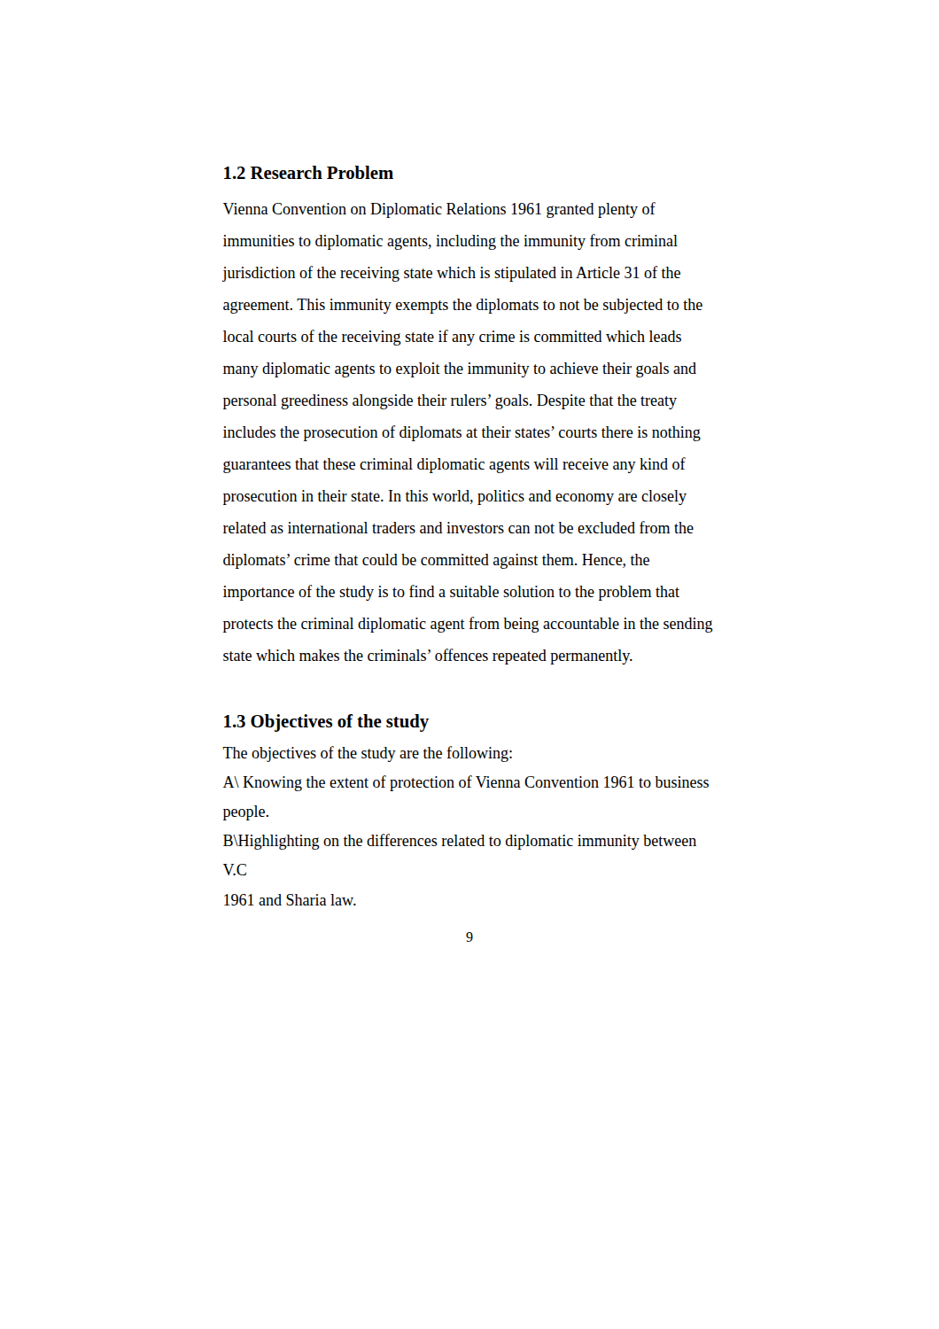1.2 Research Problem
Vienna Convention on Diplomatic Relations 1961 granted plenty of immunities to diplomatic agents, including the immunity from criminal jurisdiction of the receiving state which is stipulated in Article 31 of the agreement. This immunity exempts the diplomats to not be subjected to the local courts of the receiving state if any crime is committed which leads many diplomatic agents to exploit the immunity to achieve their goals and personal greediness alongside their rulers’ goals. Despite that the treaty includes the prosecution of diplomats at their states’ courts there is nothing guarantees that these criminal diplomatic agents will receive any kind of prosecution in their state. In this world, politics and economy are closely related as international traders and investors can not be excluded from the diplomats’ crime that could be committed against them. Hence, the importance of the study is to find a suitable solution to the problem that protects the criminal diplomatic agent from being accountable in the sending state which makes the criminals’ offences repeated permanently.
1.3 Objectives of the study
The objectives of the study are the following:
A\ Knowing the extent of protection of Vienna Convention 1961 to business
people.
B\Highlighting on the differences related to diplomatic immunity between V.C
1961 and Sharia law.
9